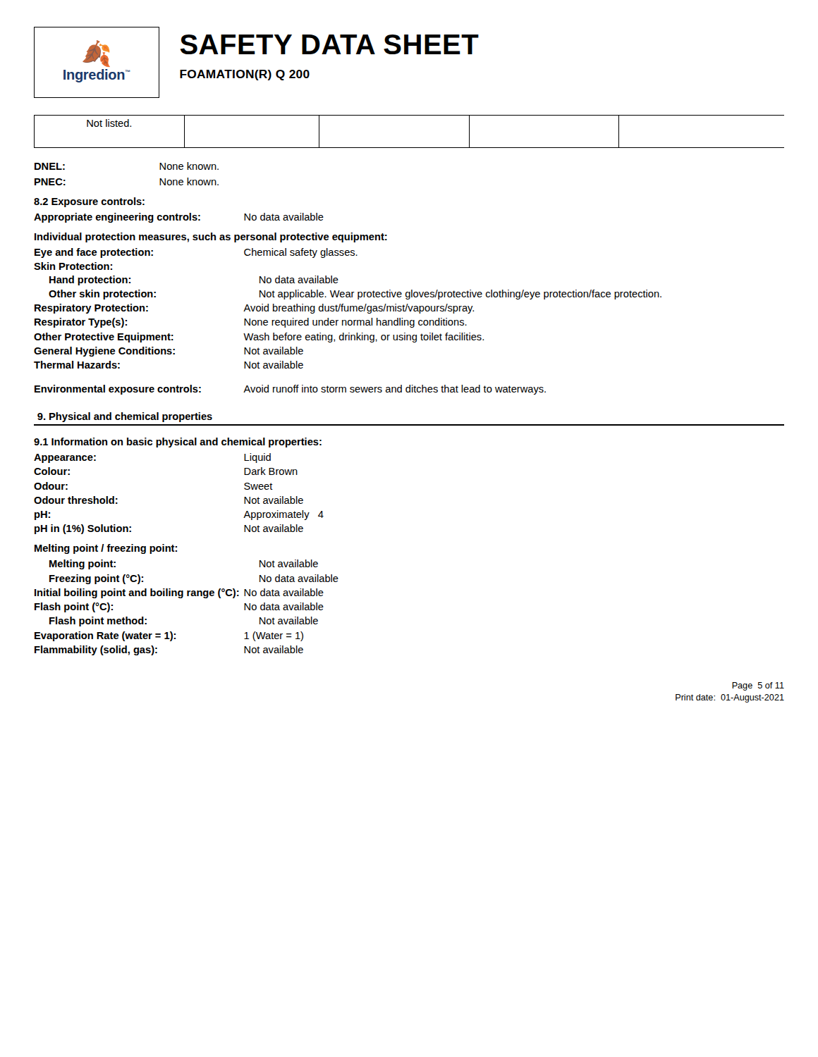🍂
Ingredion™
SAFETY DATA SHEET
FOAMATION(R) Q 200
| Not listed. | | | | |
DNEL:
None known.
PNEC:
None known.
8.2 Exposure controls:
Appropriate engineering controls:
No data available
Individual protection measures, such as personal protective equipment:
Eye and face protection:
Chemical safety glasses.
Skin Protection:
Hand protection:
No data available
Other skin protection:
Not applicable. Wear protective gloves/protective clothing/eye protection/face protection.
Respiratory Protection:
Avoid breathing dust/fume/gas/mist/vapours/spray.
Respirator Type(s):
None required under normal handling conditions.
Other Protective Equipment:
Wash before eating, drinking, or using toilet facilities.
General Hygiene Conditions:
Not available
Thermal Hazards:
Not available
Environmental exposure controls:
Avoid runoff into storm sewers and ditches that lead to waterways.
9. Physical and chemical properties
9.1 Information on basic physical and chemical properties:
Appearance:
Liquid
Colour:
Dark Brown
Odour:
Sweet
Odour threshold:
Not available
pH:
Approximately 4
pH in (1%) Solution:
Not available
Melting point / freezing point:
Melting point:
Not available
Freezing point (°C):
No data available
Initial boiling point and boiling range (°C):
No data available
Flash point (°C):
No data available
Flash point method:
Not available
Evaporation Rate (water = 1):
1 (Water = 1)
Flammability (solid, gas):
Not available
Page 5 of 11
Print date: 01-August-2021